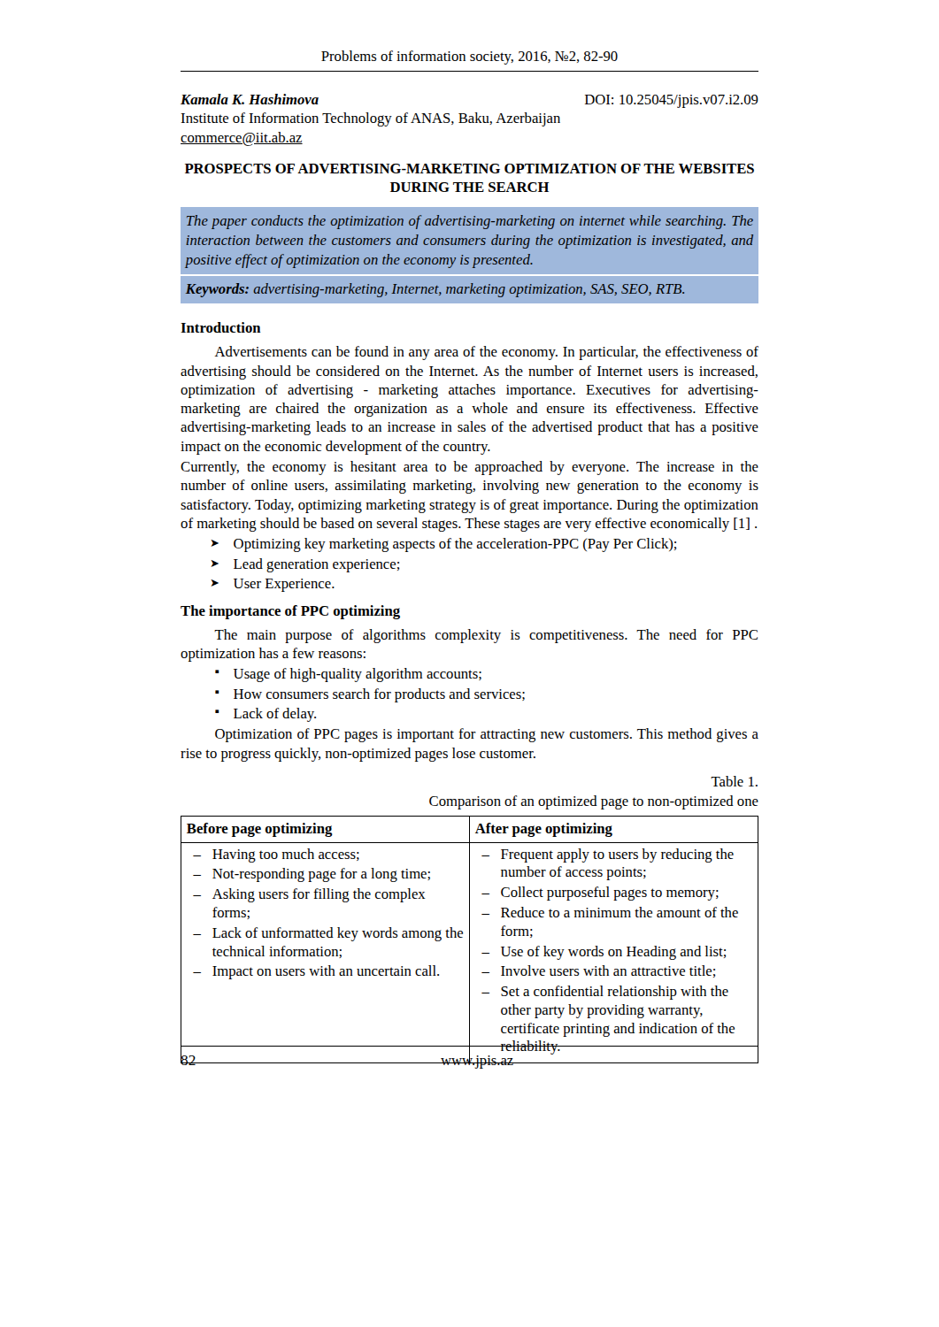Problems of information society, 2016, №2, 82-90
Kamala K. Hashimova DOI: 10.25045/jpis.v07.i2.09
Institute of Information Technology of ANAS, Baku, Azerbaijan
commerce@iit.ab.az
Prospects of advertising-marketing optimization of the websites during the search
The paper conducts the optimization of advertising-marketing on internet while searching. The interaction between the customers and consumers during the optimization is investigated, and positive effect of optimization on the economy is presented.
Keywords: advertising-marketing, Internet, marketing optimization, SAS, SEO, RTB.
Introduction
Advertisements can be found in any area of the economy. In particular, the effectiveness of advertising should be considered on the Internet. As the number of Internet users is increased, optimization of advertising - marketing attaches importance. Executives for advertising-marketing are chaired the organization as a whole and ensure its effectiveness. Effective advertising-marketing leads to an increase in sales of the advertised product that has a positive impact on the economic development of the country.
Currently, the economy is hesitant area to be approached by everyone. The increase in the number of online users, assimilating marketing, involving new generation to the economy is satisfactory. Today, optimizing marketing strategy is of great importance. During the optimization of marketing should be based on several stages. These stages are very effective economically [1] .
Optimizing key marketing aspects of the acceleration-PPC (Pay Per Click);
Lead generation experience;
User Experience.
The importance of PPC optimizing
The main purpose of algorithms complexity is competitiveness. The need for PPC optimization has a few reasons:
Usage of high-quality algorithm accounts;
How consumers search for products and services;
Lack of delay.
Optimization of PPC pages is important for attracting new customers. This method gives a rise to progress quickly, non-optimized pages lose customer.
Table 1. Comparison of an optimized page to non-optimized one
| Before page optimizing | After page optimizing |
| --- | --- |
| Having too much access; Not-responding page for a long time; Asking users for filling the complex forms; Lack of unformatted key words among the technical information; Impact on users with an uncertain call. | Frequent apply to users by reducing the number of access points; Collect purposeful pages to memory; Reduce to a minimum the amount of the form; Use of key words on Heading and list; Involve users with an attractive title; Set a confidential relationship with the other party by providing warranty, certificate printing and indication of the reliability. |
82 www.jpis.az